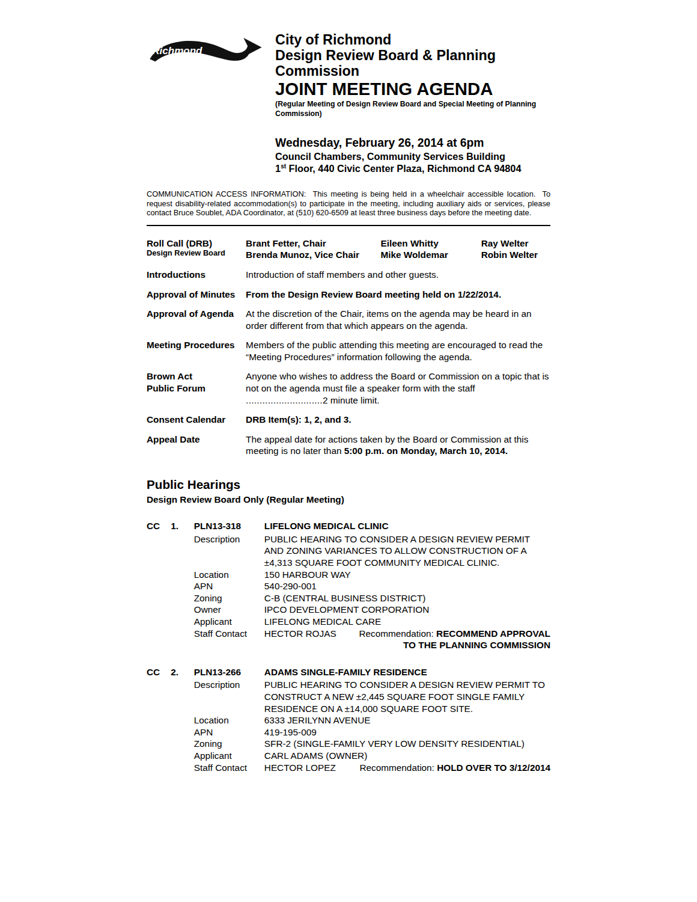Richmond
City of Richmond
Design Review Board & Planning Commission
JOINT MEETING AGENDA
(Regular Meeting of Design Review Board and Special Meeting of Planning Commission)
Wednesday, February 26, 2014 at 6pm
Council Chambers, Community Services Building
1st Floor, 440 Civic Center Plaza, Richmond CA 94804
COMMUNICATION ACCESS INFORMATION: This meeting is being held in a wheelchair accessible location. To request disability-related accommodation(s) to participate in the meeting, including auxiliary aids or services, please contact Bruce Soublet, ADA Coordinator, at (510) 620-6509 at least three business days before the meeting date.
| Roll Call (DRB) Design Review Board | / Brant Fetter, Chair / Eileen Whitty / Ray Welter / / Brenda Munoz, Vice Chair / Mike Woldemar / Robin Welter / |
| Introductions | Introduction of staff members and other guests. |
| Approval of Minutes | From the Design Review Board meeting held on 1/22/2014. |
| Approval of Agenda | At the discretion of the Chair, items on the agenda may be heard in an order different from that which appears on the agenda. |
| Meeting Procedures | Members of the public attending this meeting are encouraged to read the “Meeting Procedures” information following the agenda. |
| Brown Act Public Forum | Anyone who wishes to address the Board or Commission on a topic that is not on the agenda must file a speaker form with the staff ............................ 2 minute limit. |
| Consent Calendar | DRB Item(s): 1, 2, and 3. |
| Appeal Date | The appeal date for actions taken by the Board or Commission at this meeting is no later than 5:00 p.m. on Monday, March 10, 2014. |
Public Hearings
Design Review Board Only (Regular Meeting)
CC
1.
PLN13-318
LIFELONG MEDICAL CLINIC
| Description | PUBLIC HEARING TO CONSIDER A DESIGN REVIEW PERMIT AND ZONING VARIANCES TO ALLOW CONSTRUCTION OF A ±4,313 SQUARE FOOT COMMUNITY MEDICAL CLINIC. |
| Location | 150 HARBOUR WAY |
| APN | 540-290-001 |
| Zoning | C-B (CENTRAL BUSINESS DISTRICT) |
| Owner | IPCO DEVELOPMENT CORPORATION |
| Applicant | LIFELONG MEDICAL CARE |
| Staff Contact | HECTOR ROJAS Recommendation: RECOMMEND APPROVAL TO THE PLANNING COMMISSION |
CC
2.
PLN13-266
ADAMS SINGLE-FAMILY RESIDENCE
| Description | PUBLIC HEARING TO CONSIDER A DESIGN REVIEW PERMIT TO CONSTRUCT A NEW ±2,445 SQUARE FOOT SINGLE FAMILY RESIDENCE ON A ±14,000 SQUARE FOOT SITE. |
| Location | 6333 JERILYNN AVENUE |
| APN | 419-195-009 |
| Zoning | SFR-2 (SINGLE-FAMILY VERY LOW DENSITY RESIDENTIAL) |
| Applicant | CARL ADAMS (OWNER) |
| Staff Contact | HECTOR LOPEZ Recommendation: HOLD OVER TO 3/12/2014 |